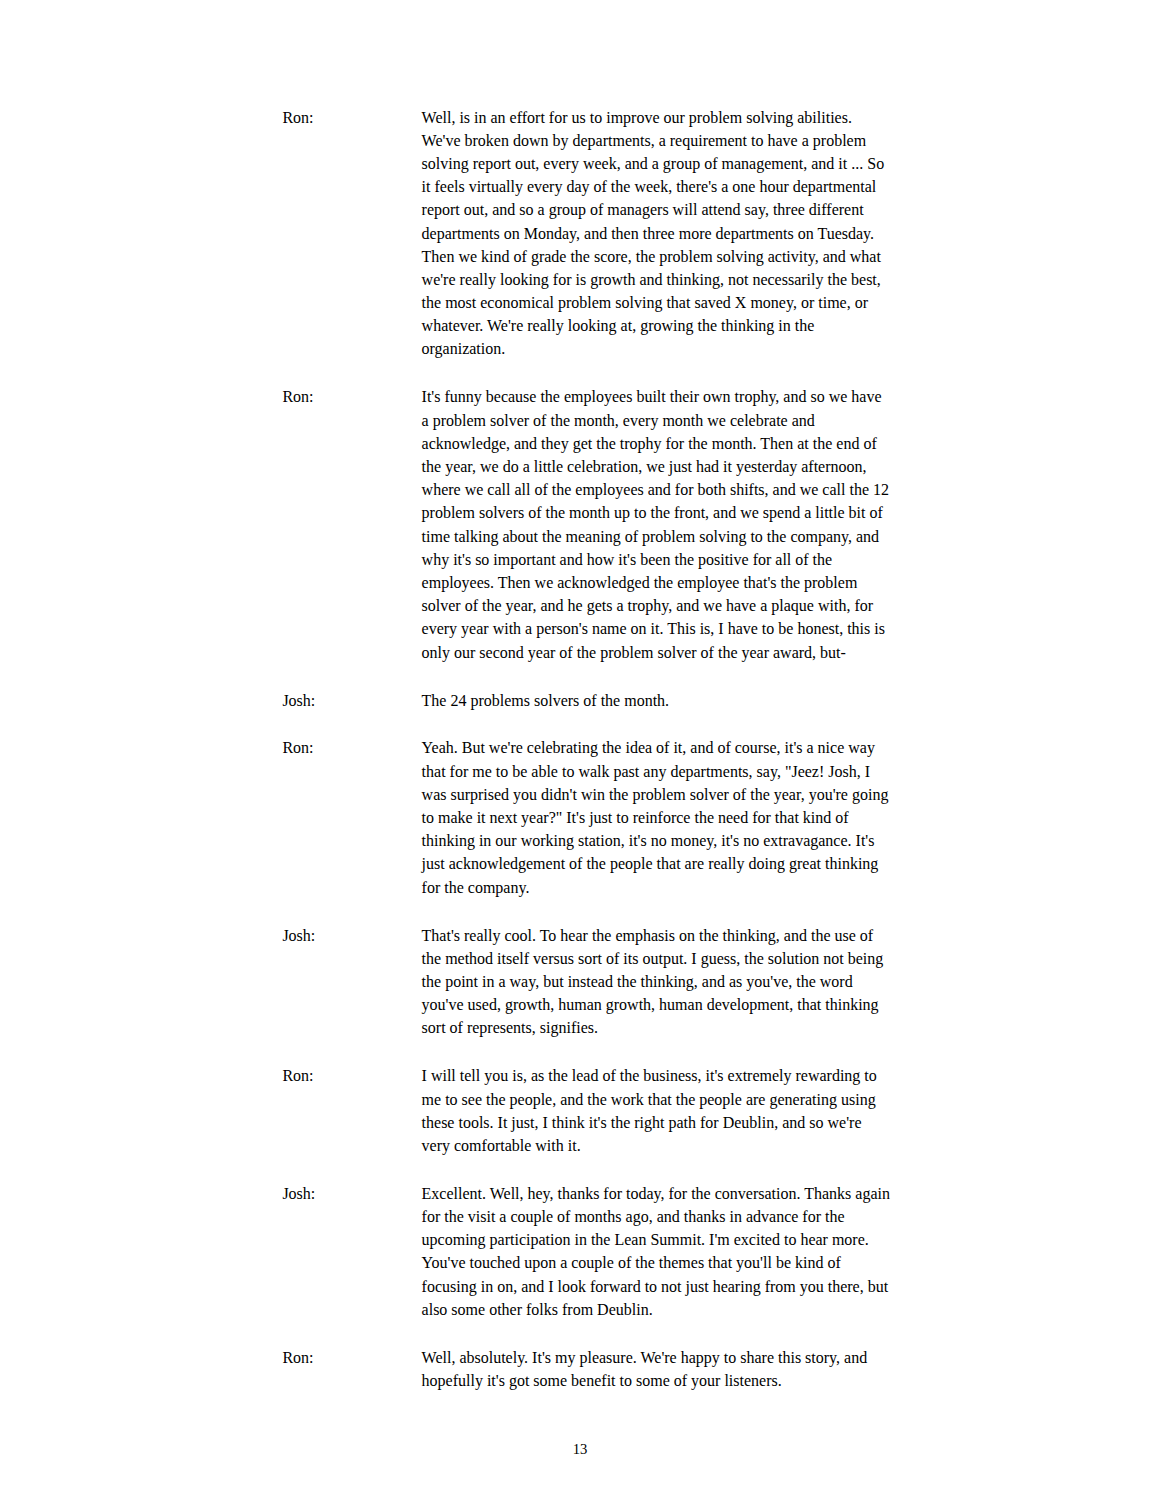Ron:
Well, is in an effort for us to improve our problem solving abilities. We've broken down by departments, a requirement to have a problem solving report out, every week, and a group of management, and it ... So it feels virtually every day of the week, there's a one hour departmental report out, and so a group of managers will attend say, three different departments on Monday, and then three more departments on Tuesday. Then we kind of grade the score, the problem solving activity, and what we're really looking for is growth and thinking, not necessarily the best, the most economical problem solving that saved X money, or time, or whatever. We're really looking at, growing the thinking in the organization.
Ron:
It's funny because the employees built their own trophy, and so we have a problem solver of the month, every month we celebrate and acknowledge, and they get the trophy for the month. Then at the end of the year, we do a little celebration, we just had it yesterday afternoon, where we call all of the employees and for both shifts, and we call the 12 problem solvers of the month up to the front, and we spend a little bit of time talking about the meaning of problem solving to the company, and why it's so important and how it's been the positive for all of the employees. Then we acknowledged the employee that's the problem solver of the year, and he gets a trophy, and we have a plaque with, for every year with a person's name on it. This is, I have to be honest, this is only our second year of the problem solver of the year award, but-
Josh:
The 24 problems solvers of the month.
Ron:
Yeah. But we're celebrating the idea of it, and of course, it's a nice way that for me to be able to walk past any departments, say, "Jeez! Josh, I was surprised you didn't win the problem solver of the year, you're going to make it next year?" It's just to reinforce the need for that kind of thinking in our working station, it's no money, it's no extravagance. It's just acknowledgement of the people that are really doing great thinking for the company.
Josh:
That's really cool. To hear the emphasis on the thinking, and the use of the method itself versus sort of its output. I guess, the solution not being the point in a way, but instead the thinking, and as you've, the word you've used, growth, human growth, human development, that thinking sort of represents, signifies.
Ron:
I will tell you is, as the lead of the business, it's extremely rewarding to me to see the people, and the work that the people are generating using these tools. It just, I think it's the right path for Deublin, and so we're very comfortable with it.
Josh:
Excellent. Well, hey, thanks for today, for the conversation. Thanks again for the visit a couple of months ago, and thanks in advance for the upcoming participation in the Lean Summit. I'm excited to hear more. You've touched upon a couple of the themes that you'll be kind of focusing in on, and I look forward to not just hearing from you there, but also some other folks from Deublin.
Ron:
Well, absolutely. It's my pleasure. We're happy to share this story, and hopefully it's got some benefit to some of your listeners.
13